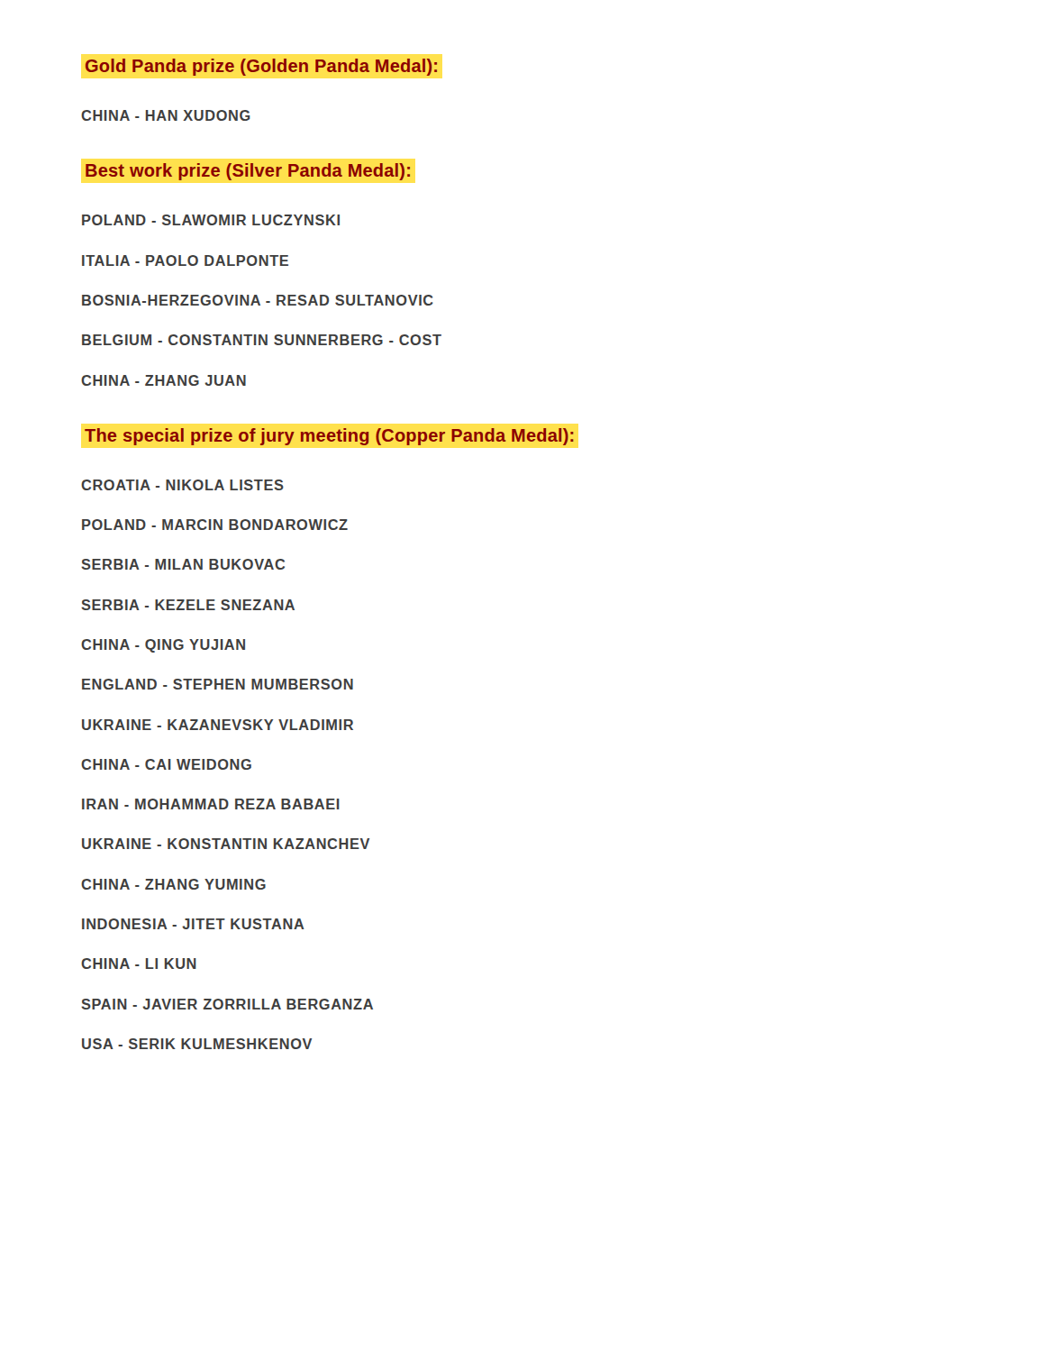Gold Panda prize (Golden Panda Medal):
CHINA - HAN XUDONG
Best work prize (Silver Panda Medal):
POLAND - SLAWOMIR LUCZYNSKI
ITALIA - PAOLO DALPONTE
BOSNIA-HERZEGOVINA - RESAD SULTANOVIC
BELGIUM - CONSTANTIN SUNNERBERG - COST
CHINA - ZHANG JUAN
The special prize of jury meeting (Copper Panda Medal):
CROATIA - NIKOLA LISTES
POLAND - MARCIN BONDAROWICZ
SERBIA - MILAN BUKOVAC
SERBIA - KEZELE SNEZANA
CHINA - QING YUJIAN
ENGLAND - STEPHEN MUMBERSON
UKRAINE - KAZANEVSKY VLADIMIR
CHINA - CAI WEIDONG
IRAN - MOHAMMAD REZA BABAEI
UKRAINE - KONSTANTIN KAZANCHEV
CHINA - ZHANG YUMING
INDONESIA - JITET KUSTANA
CHINA - LI KUN
SPAIN - JAVIER ZORRILLA BERGANZA
USA - SERIK KULMESHKENOV